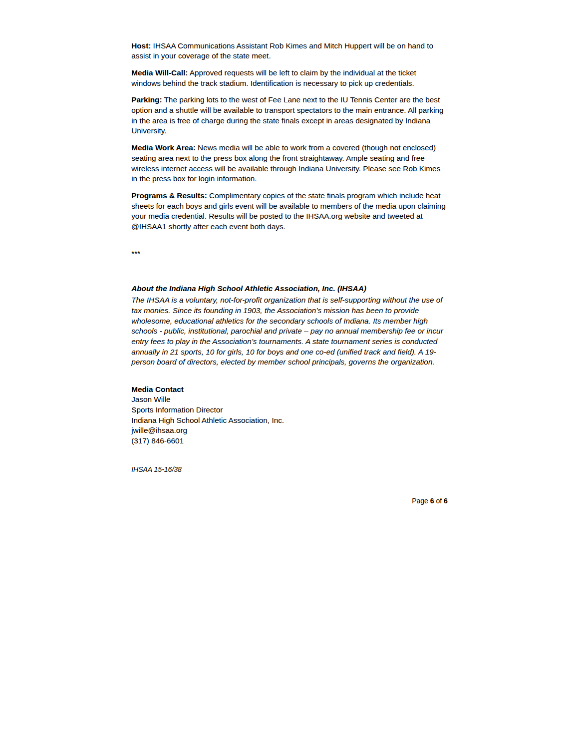Host: IHSAA Communications Assistant Rob Kimes and Mitch Huppert will be on hand to assist in your coverage of the state meet.
Media Will-Call: Approved requests will be left to claim by the individual at the ticket windows behind the track stadium. Identification is necessary to pick up credentials.
Parking: The parking lots to the west of Fee Lane next to the IU Tennis Center are the best option and a shuttle will be available to transport spectators to the main entrance. All parking in the area is free of charge during the state finals except in areas designated by Indiana University.
Media Work Area: News media will be able to work from a covered (though not enclosed) seating area next to the press box along the front straightaway. Ample seating and free wireless internet access will be available through Indiana University. Please see Rob Kimes in the press box for login information.
Programs & Results: Complimentary copies of the state finals program which include heat sheets for each boys and girls event will be available to members of the media upon claiming your media credential. Results will be posted to the IHSAA.org website and tweeted at @IHSAA1 shortly after each event both days.
***
About the Indiana High School Athletic Association, Inc. (IHSAA)
The IHSAA is a voluntary, not-for-profit organization that is self-supporting without the use of tax monies. Since its founding in 1903, the Association’s mission has been to provide wholesome, educational athletics for the secondary schools of Indiana. Its member high schools - public, institutional, parochial and private – pay no annual membership fee or incur entry fees to play in the Association’s tournaments. A state tournament series is conducted annually in 21 sports, 10 for girls, 10 for boys and one co-ed (unified track and field). A 19-person board of directors, elected by member school principals, governs the organization.
Media Contact
Jason Wille
Sports Information Director
Indiana High School Athletic Association, Inc.
jwille@ihsaa.org
(317) 846-6601
IHSAA 15-16/38
Page 6 of 6